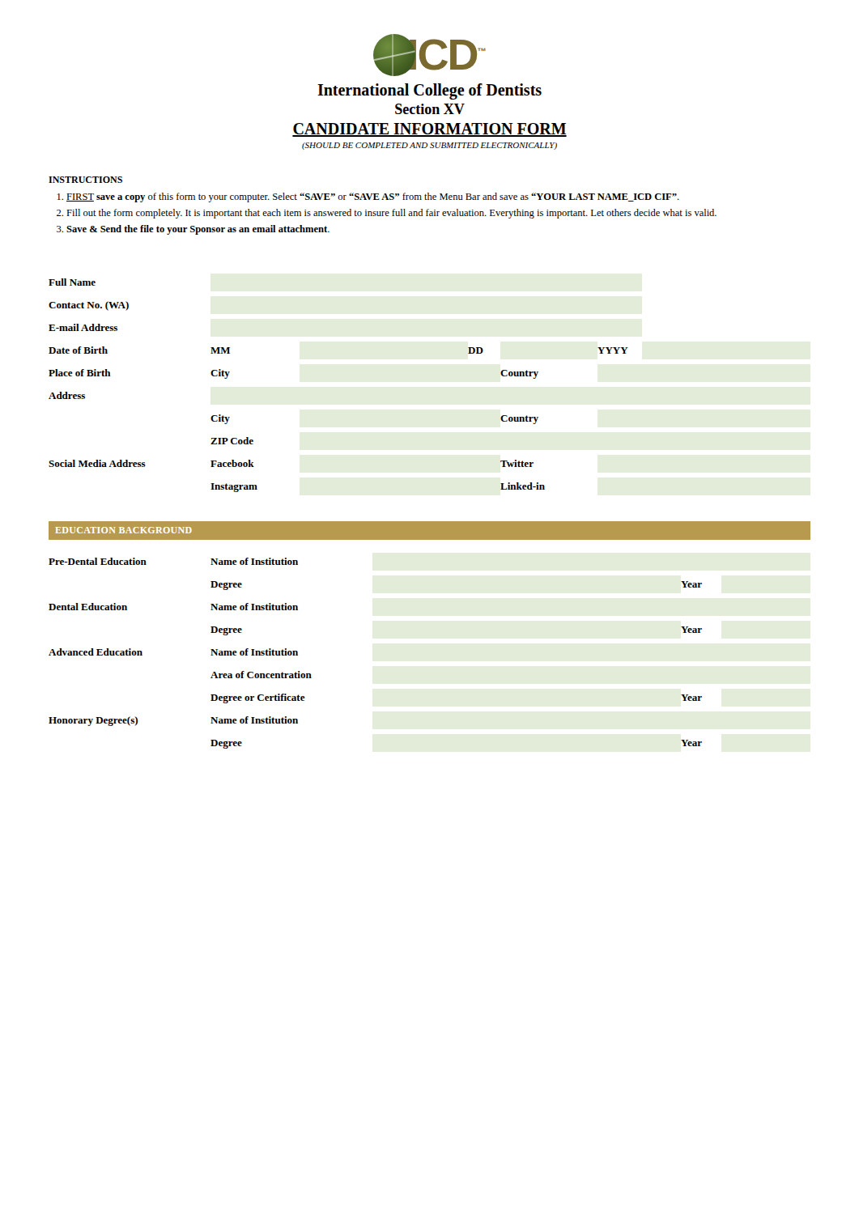ICD™
International College of Dentists
Section XV
CANDIDATE INFORMATION FORM
(SHOULD BE COMPLETED AND SUBMITTED ELECTRONICALLY)
INSTRUCTIONS
FIRST save a copy of this form to your computer. Select “SAVE” or “SAVE AS” from the Menu Bar and save as “YOUR LAST NAME_ICD CIF”.
Fill out the form completely. It is important that each item is answered to insure full and fair evaluation. Everything is important. Let others decide what is valid.
Save & Send the file to your Sponsor as an email attachment.
| Full Name | |
| Contact No. (WA) | |
| E-mail Address | |
| Date of Birth | MM | | DD | | YYYY | |
| Place of Birth | City | | Country | |
| Address | |
| | City | | Country | |
| | ZIP Code | |
| Social Media Address | Facebook | | Twitter | |
| | Instagram | | Linked-in | |
EDUCATION BACKGROUND
| Pre-Dental Education | Name of Institution | |
| | Degree | | Year | |
| Dental Education | Name of Institution | |
| | Degree | | Year | |
| Advanced Education | Name of Institution | |
| | Area of Concentration | |
| | Degree or Certificate | | Year | |
| Honorary Degree(s) | Name of Institution | |
| | Degree | | Year | |